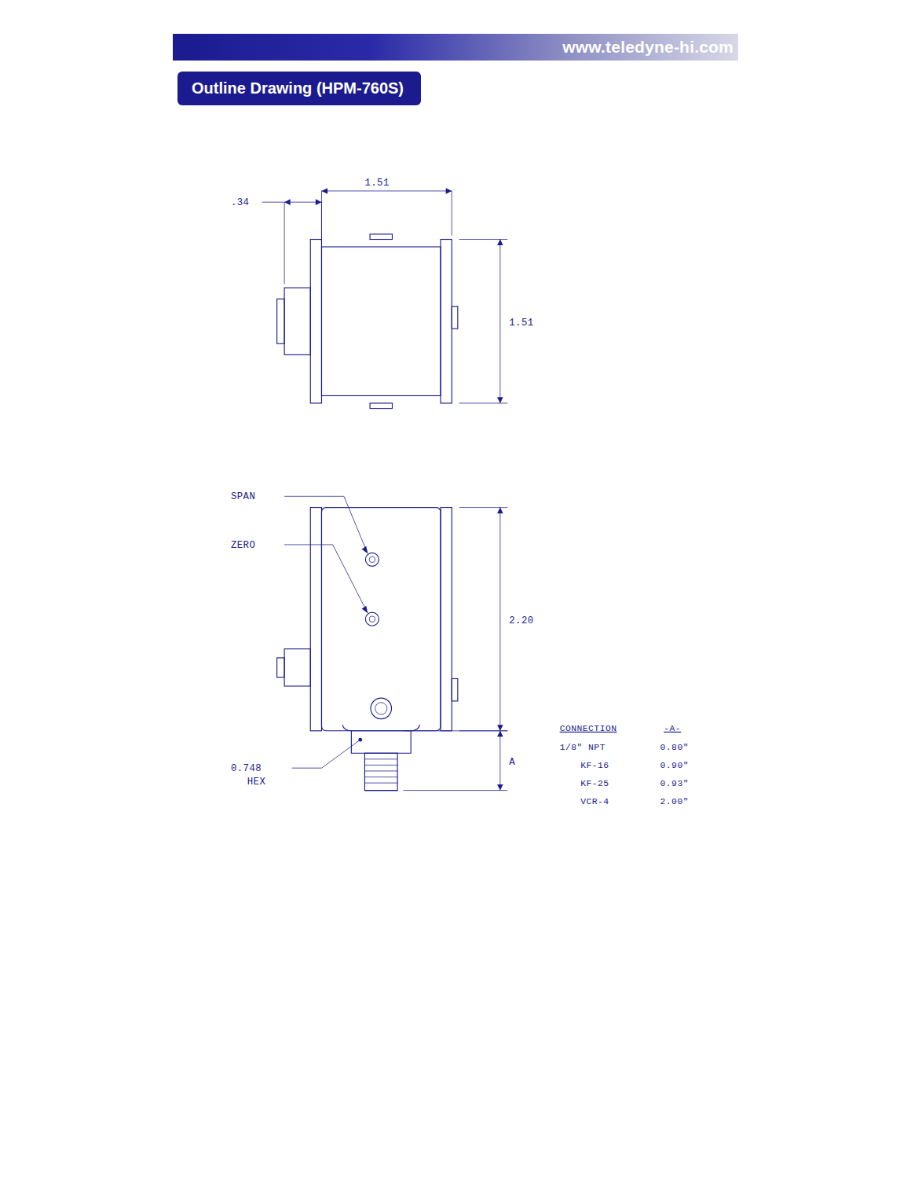www.teledyne-hi.com
Outline Drawing (HPM-760S)
.34 1.51 1.51 SPAN ZERO 0.748 HEX 2.20 A CONNECTION -A- 1/8" NPT 0.80" KF-16 0.90" KF-25 0.93" VCR-4 2.00"